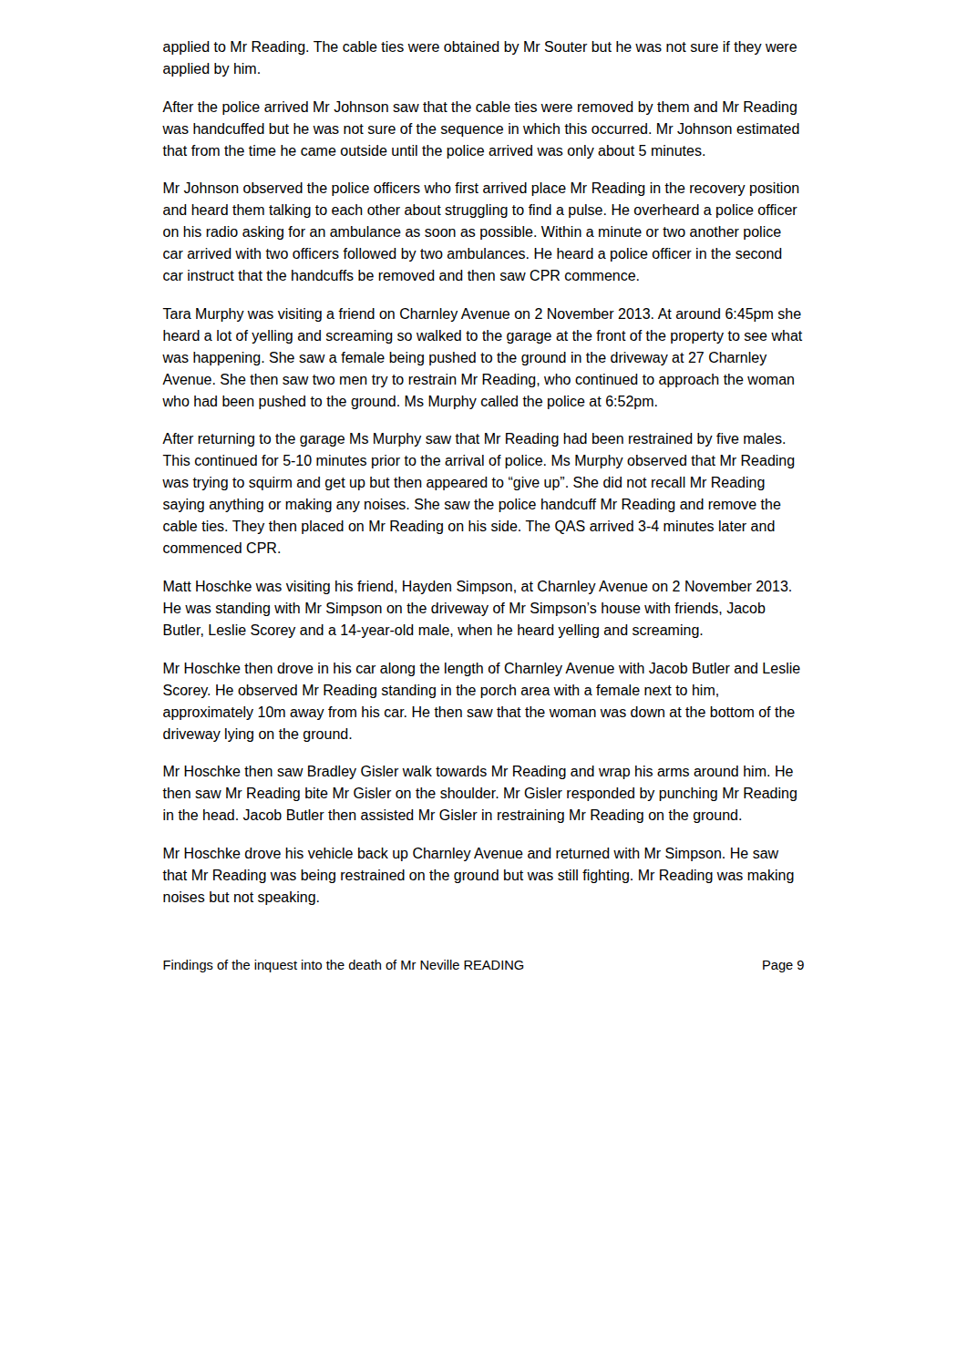applied to Mr Reading. The cable ties were obtained by Mr Souter but he was not sure if they were applied by him.
After the police arrived Mr Johnson saw that the cable ties were removed by them and Mr Reading was handcuffed but he was not sure of the sequence in which this occurred. Mr Johnson estimated that from the time he came outside until the police arrived was only about 5 minutes.
Mr Johnson observed the police officers who first arrived place Mr Reading in the recovery position and heard them talking to each other about struggling to find a pulse. He overheard a police officer on his radio asking for an ambulance as soon as possible. Within a minute or two another police car arrived with two officers followed by two ambulances. He heard a police officer in the second car instruct that the handcuffs be removed and then saw CPR commence.
Tara Murphy was visiting a friend on Charnley Avenue on 2 November 2013. At around 6:45pm she heard a lot of yelling and screaming so walked to the garage at the front of the property to see what was happening. She saw a female being pushed to the ground in the driveway at 27 Charnley Avenue. She then saw two men try to restrain Mr Reading, who continued to approach the woman who had been pushed to the ground. Ms Murphy called the police at 6:52pm.
After returning to the garage Ms Murphy saw that Mr Reading had been restrained by five males. This continued for 5-10 minutes prior to the arrival of police. Ms Murphy observed that Mr Reading was trying to squirm and get up but then appeared to “give up”. She did not recall Mr Reading saying anything or making any noises. She saw the police handcuff Mr Reading and remove the cable ties. They then placed on Mr Reading on his side. The QAS arrived 3-4 minutes later and commenced CPR.
Matt Hoschke was visiting his friend, Hayden Simpson, at Charnley Avenue on 2 November 2013. He was standing with Mr Simpson on the driveway of Mr Simpson’s house with friends, Jacob Butler, Leslie Scorey and a 14-year-old male, when he heard yelling and screaming.
Mr Hoschke then drove in his car along the length of Charnley Avenue with Jacob Butler and Leslie Scorey. He observed Mr Reading standing in the porch area with a female next to him, approximately 10m away from his car. He then saw that the woman was down at the bottom of the driveway lying on the ground.
Mr Hoschke then saw Bradley Gisler walk towards Mr Reading and wrap his arms around him. He then saw Mr Reading bite Mr Gisler on the shoulder. Mr Gisler responded by punching Mr Reading in the head. Jacob Butler then assisted Mr Gisler in restraining Mr Reading on the ground.
Mr Hoschke drove his vehicle back up Charnley Avenue and returned with Mr Simpson. He saw that Mr Reading was being restrained on the ground but was still fighting. Mr Reading was making noises but not speaking.
Findings of the inquest into the death of Mr Neville READING Page 9